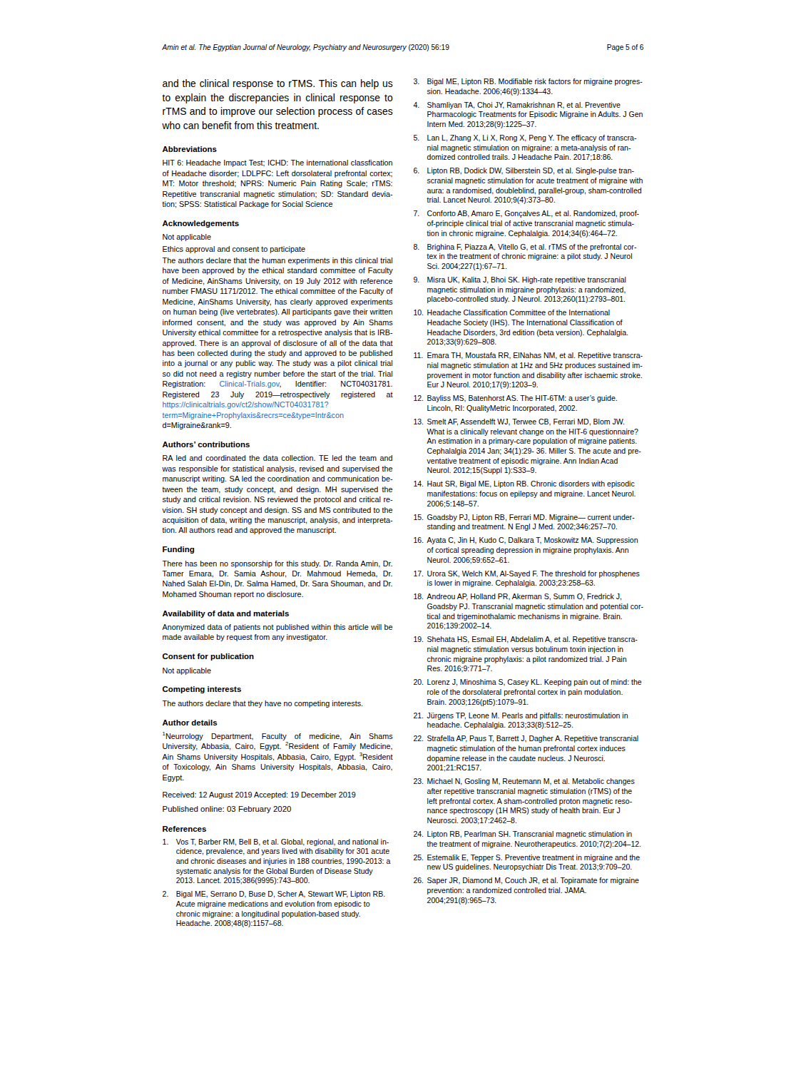Amin et al. The Egyptian Journal of Neurology, Psychiatry and Neurosurgery (2020) 56:19
Page 5 of 6
and the clinical response to rTMS. This can help us to explain the discrepancies in clinical response to rTMS and to improve our selection process of cases who can benefit from this treatment.
Abbreviations
HIT 6: Headache Impact Test; ICHD: The international classfication of Headache disorder; LDLPFC: Left dorsolateral prefrontal cortex; MT: Motor threshold; NPRS: Numeric Pain Rating Scale; rTMS: Repetitive transcranial magnetic stimulation; SD: Standard deviation; SPSS: Statistical Package for Social Science
Acknowledgements
Not applicable
Ethics approval and consent to participate
The authors declare that the human experiments in this clinical trial have been approved by the ethical standard committee of Faculty of Medicine, AinShams University, on 19 July 2012 with reference number FMASU 1171/2012. The ethical committee of the Faculty of Medicine, AinShams University, has clearly approved experiments on human being (live vertebrates). All participants gave their written informed consent, and the study was approved by Ain Shams University ethical committee for a retrospective analysis that is IRB-approved. There is an approval of disclosure of all of the data that has been collected during the study and approved to be published into a journal or any public way. The study was a pilot clinical trial so did not need a registry number before the start of the trial. Trial Registration: Clinical-Trials.gov, Identifier: NCT04031781. Registered 23 July 2019—retrospectively registered at https://clinicaltrials.gov/ct2/show/NCT04031781?term=Migraine+Prophylaxis&recrs=ce&type=Intr&con d=Migraine&rank=9.
Authors’ contributions
RA led and coordinated the data collection. TE led the team and was responsible for statistical analysis, revised and supervised the manuscript writing. SA led the coordination and communication between the team, study concept, and design. MH supervised the study and critical revision. NS reviewed the protocol and critical revision. SH study concept and design. SS and MS contributed to the acquisition of data, writing the manuscript, analysis, and interpretation. All authors read and approved the manuscript.
Funding
There has been no sponsorship for this study. Dr. Randa Amin, Dr. Tamer Emara, Dr. Samia Ashour, Dr. Mahmoud Hemeda, Dr. Nahed Salah El-Din, Dr. Salma Hamed, Dr. Sara Shouman, and Dr. Mohamed Shouman report no disclosure.
Availability of data and materials
Anonymized data of patients not published within this article will be made available by request from any investigator.
Consent for publication
Not applicable
Competing interests
The authors declare that they have no competing interests.
Author details
1Neurrology Department, Faculty of medicine, Ain Shams University, Abbasia, Cairo, Egypt. 2Resident of Family Medicine, Ain Shams University Hospitals, Abbasia, Cairo, Egypt. 3Resident of Toxicology, Ain Shams University Hospitals, Abbasia, Cairo, Egypt.
Received: 12 August 2019 Accepted: 19 December 2019
Published online: 03 February 2020
References
Vos T, Barber RM, Bell B, et al. Global, regional, and national incidence, prevalence, and years lived with disability for 301 acute and chronic diseases and injuries in 188 countries, 1990-2013: a systematic analysis for the Global Burden of Disease Study 2013. Lancet. 2015;386(9995):743–800.
Bigal ME, Serrano D, Buse D, Scher A, Stewart WF, Lipton RB. Acute migraine medications and evolution from episodic to chronic migraine: a longitudinal population-based study. Headache. 2008;48(8):1157–68.
Bigal ME, Lipton RB. Modifiable risk factors for migraine progression. Headache. 2006;46(9):1334–43.
Shamliyan TA, Choi JY, Ramakrishnan R, et al. Preventive Pharmacologic Treatments for Episodic Migraine in Adults. J Gen Intern Med. 2013;28(9):1225–37.
Lan L, Zhang X, Li X, Rong X, Peng Y. The efficacy of transcranial magnetic stimulation on migraine: a meta-analysis of randomized controlled trails. J Headache Pain. 2017;18:86.
Lipton RB, Dodick DW, Silberstein SD, et al. Single-pulse transcranial magnetic stimulation for acute treatment of migraine with aura: a randomised, doubleblind, parallel-group, sham-controlled trial. Lancet Neurol. 2010;9(4):373–80.
Conforto AB, Amaro E, Gonçalves AL, et al. Randomized, proof-of-principle clinical trial of active transcranial magnetic stimulation in chronic migraine. Cephalalgia. 2014;34(6):464–72.
Brighina F, Piazza A, Vitello G, et al. rTMS of the prefrontal cortex in the treatment of chronic migraine: a pilot study. J Neurol Sci. 2004;227(1):67–71.
Misra UK, Kalita J, Bhoi SK. High-rate repetitive transcranial magnetic stimulation in migraine prophylaxis: a randomized, placebo-controlled study. J Neurol. 2013;260(11):2793–801.
Headache Classification Committee of the International Headache Society (IHS). The International Classification of Headache Disorders, 3rd edition (beta version). Cephalalgia. 2013;33(9):629–808.
Emara TH, Moustafa RR, ElNahas NM, et al. Repetitive transcranial magnetic stimulation at 1Hz and 5Hz produces sustained improvement in motor function and disability after ischaemic stroke. Eur J Neurol. 2010;17(9):1203–9.
Bayliss MS, Batenhorst AS. The HIT-6TM: a user’s guide. Lincoln, RI: QualityMetric Incorporated, 2002.
Smelt AF, Assendelft WJ, Terwee CB, Ferrari MD, Blom JW. What is a clinically relevant change on the HIT-6 questionnaire? An estimation in a primary-care population of migraine patients. Cephalalgia 2014 Jan; 34(1):29- 36. Miller S. The acute and preventative treatment of episodic migraine. Ann Indian Acad Neurol. 2012;15(Suppl 1):S33–9.
Haut SR, Bigal ME, Lipton RB. Chronic disorders with episodic manifestations: focus on epilepsy and migraine. Lancet Neurol. 2006;5:148–57.
Goadsby PJ, Lipton RB, Ferrari MD. Migraine— current understanding and treatment. N Engl J Med. 2002;346:257–70.
Ayata C, Jin H, Kudo C, Dalkara T, Moskowitz MA. Suppression of cortical spreading depression in migraine prophylaxis. Ann Neurol. 2006;59:652–61.
Urora SK, Welch KM, Al-Sayed F. The threshold for phosphenes is lower in migraine. Cephalalgia. 2003;23:258–63.
Andreou AP, Holland PR, Akerman S, Summ O, Fredrick J, Goadsby PJ. Transcranial magnetic stimulation and potential cortical and trigeminothalamic mechanisms in migraine. Brain. 2016;139:2002–14.
Shehata HS, Esmail EH, Abdelalim A, et al. Repetitive transcranial magnetic stimulation versus botulinum toxin injection in chronic migraine prophylaxis: a pilot randomized trial. J Pain Res. 2016;9:771–7.
Lorenz J, Minoshima S, Casey KL. Keeping pain out of mind: the role of the dorsolateral prefrontal cortex in pain modulation. Brain. 2003;126(pt5):1079–91.
Jürgens TP, Leone M. Pearls and pitfalls: neurostimulation in headache. Cephalalgia. 2013;33(8):512–25.
Strafella AP, Paus T, Barrett J, Dagher A. Repetitive transcranial magnetic stimulation of the human prefrontal cortex induces dopamine release in the caudate nucleus. J Neurosci. 2001;21:RC157.
Michael N, Gosling M, Reutemann M, et al. Metabolic changes after repetitive transcranial magnetic stimulation (rTMS) of the left prefrontal cortex. A sham-controlled proton magnetic resonance spectroscopy (1H MRS) study of health brain. Eur J Neurosci. 2003;17:2462–8.
Lipton RB, Pearlman SH. Transcranial magnetic stimulation in the treatment of migraine. Neurotherapeutics. 2010;7(2):204–12.
Estemalik E, Tepper S. Preventive treatment in migraine and the new US guidelines. Neuropsychiatr Dis Treat. 2013;9:709–20.
Saper JR, Diamond M, Couch JR, et al. Topiramate for migraine prevention: a randomized controlled trial. JAMA. 2004;291(8):965–73.